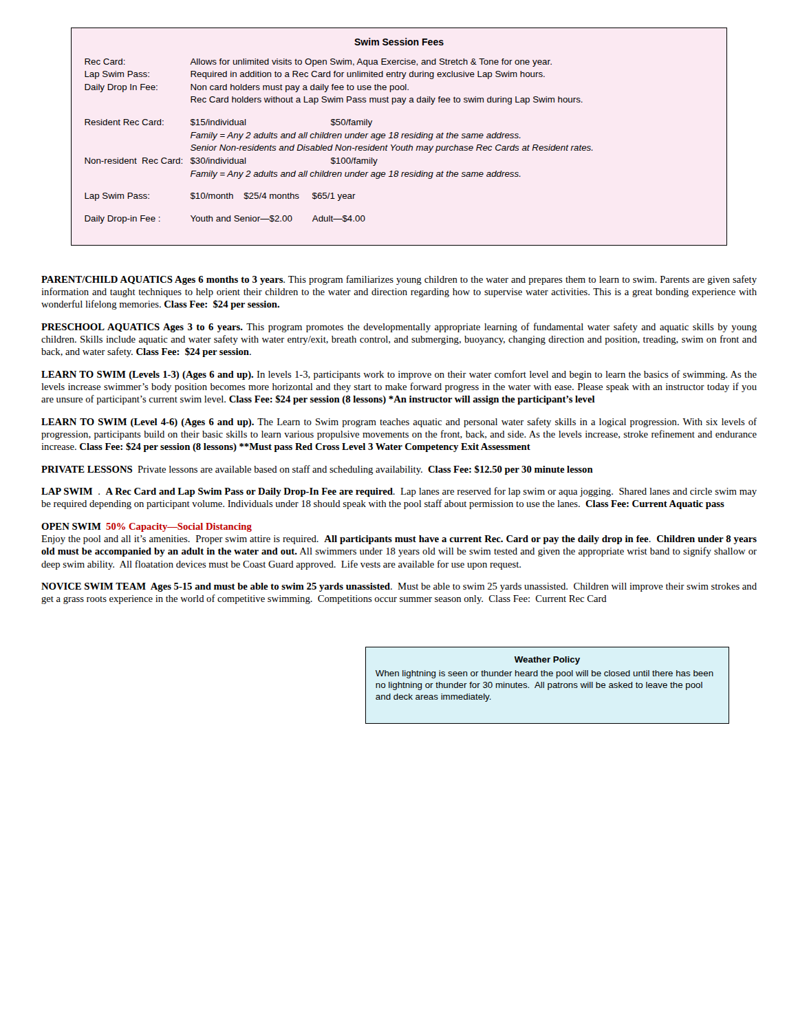Swim Session Fees
| Rec Card: | Allows for unlimited visits to Open Swim, Aqua Exercise, and Stretch & Tone for one year. |
| Lap Swim Pass: | Required in addition to a Rec Card for unlimited entry during exclusive Lap Swim hours. |
| Daily Drop In Fee: | Non card holders must pay a daily fee to use the pool. |
| | Rec Card holders without a Lap Swim Pass must pay a daily fee to swim during Lap Swim hours. |
| Resident Rec Card: | $15/individual | $50/family |
| | Family = Any 2 adults and all children under age 18 residing at the same address. |
| | Senior Non-residents and Disabled Non-resident Youth may purchase Rec Cards at Resident rates. |
| Non-resident Rec Card: | $30/individual | $100/family |
| | Family = Any 2 adults and all children under age 18 residing at the same address. |
| Lap Swim Pass: | $10/month $25/4 months $65/1 year |
| Daily Drop-in Fee : | Youth and Senior—$2.00 Adult—$4.00 |
PARENT/CHILD AQUATICS Ages 6 months to 3 years. This program familiarizes young children to the water and prepares them to learn to swim. Parents are given safety information and taught techniques to help orient their children to the water and direction regarding how to supervise water activities. This is a great bonding experience with wonderful lifelong memories. Class Fee: $24 per session.
PRESCHOOL AQUATICS Ages 3 to 6 years. This program promotes the developmentally appropriate learning of fundamental water safety and aquatic skills by young children. Skills include aquatic and water safety with water entry/exit, breath control, and submerging, buoyancy, changing direction and position, treading, swim on front and back, and water safety. Class Fee: $24 per session.
LEARN TO SWIM (Levels 1-3) (Ages 6 and up). In levels 1-3, participants work to improve on their water comfort level and begin to learn the basics of swimming. As the levels increase swimmer’s body position becomes more horizontal and they start to make forward progress in the water with ease. Please speak with an instructor today if you are unsure of participant’s current swim level. Class Fee: $24 per session (8 lessons) *An instructor will assign the participant’s level
LEARN TO SWIM (Level 4-6) (Ages 6 and up). The Learn to Swim program teaches aquatic and personal water safety skills in a logical progression. With six levels of progression, participants build on their basic skills to learn various propulsive movements on the front, back, and side. As the levels increase, stroke refinement and endurance increase. Class Fee: $24 per session (8 lessons) **Must pass Red Cross Level 3 Water Competency Exit Assessment
PRIVATE LESSONS Private lessons are available based on staff and scheduling availability. Class Fee: $12.50 per 30 minute lesson
LAP SWIM . A Rec Card and Lap Swim Pass or Daily Drop-In Fee are required. Lap lanes are reserved for lap swim or aqua jogging. Shared lanes and circle swim may be required depending on participant volume. Individuals under 18 should speak with the pool staff about permission to use the lanes. Class Fee: Current Aquatic pass
OPEN SWIM 50% Capacity—Social Distancing
Enjoy the pool and all it’s amenities. Proper swim attire is required. All participants must have a current Rec. Card or pay the daily drop in fee. Children under 8 years old must be accompanied by an adult in the water and out. All swimmers under 18 years old will be swim tested and given the appropriate wrist band to signify shallow or deep swim ability. All floatation devices must be Coast Guard approved. Life vests are available for use upon request.
NOVICE SWIM TEAM Ages 5-15 and must be able to swim 25 yards unassisted. Must be able to swim 25 yards unassisted. Children will improve their swim strokes and get a grass roots experience in the world of competitive swimming. Competitions occur summer season only. Class Fee: Current Rec Card
Weather Policy
When lightning is seen or thunder heard the pool will be closed until there has been no lightning or thunder for 30 minutes. All patrons will be asked to leave the pool and deck areas immediately.